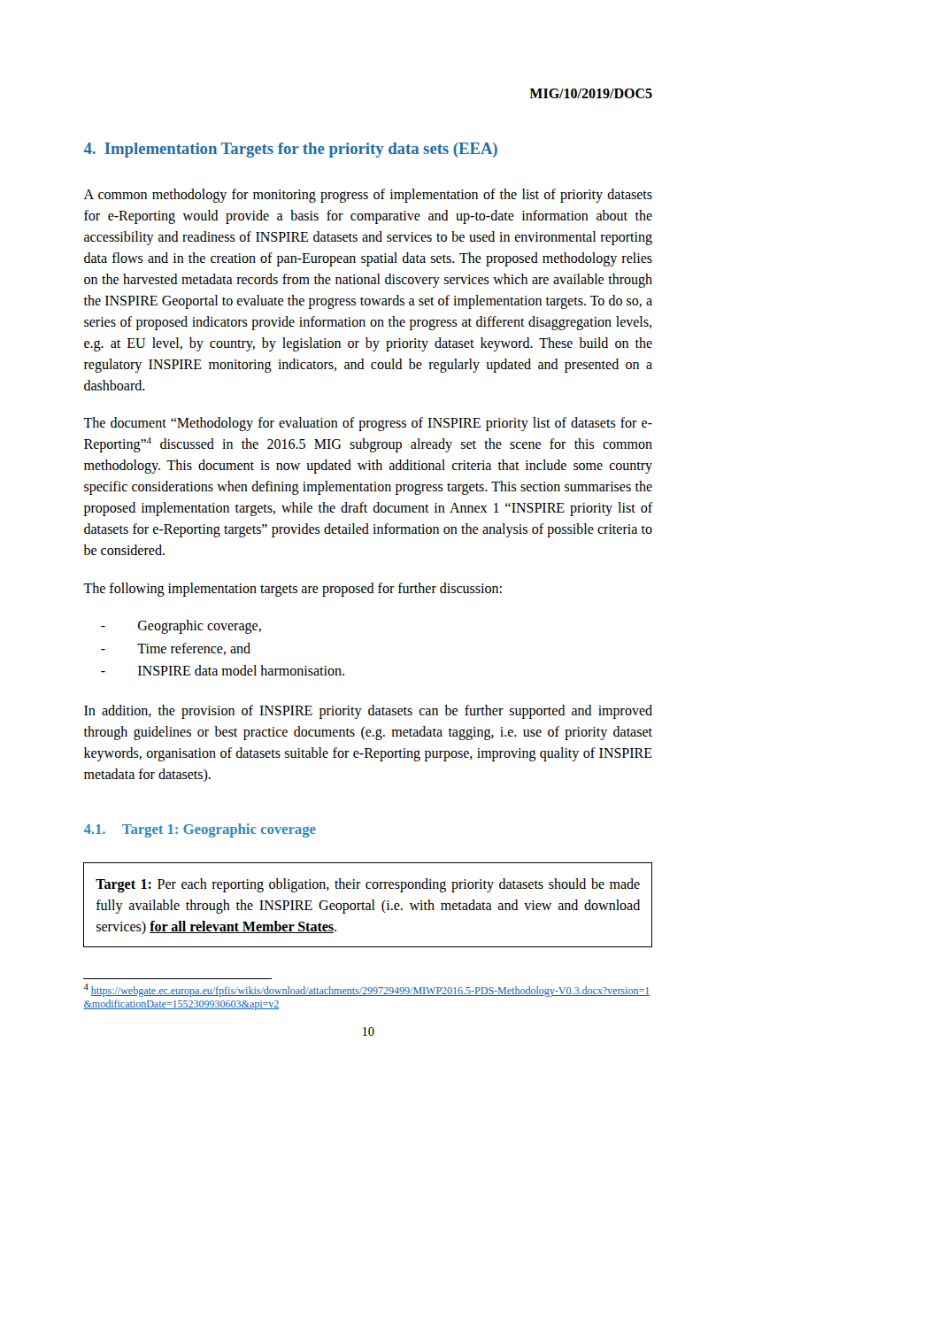MIG/10/2019/DOC5
4. Implementation Targets for the priority data sets (EEA)
A common methodology for monitoring progress of implementation of the list of priority datasets for e-Reporting would provide a basis for comparative and up-to-date information about the accessibility and readiness of INSPIRE datasets and services to be used in environmental reporting data flows and in the creation of pan-European spatial data sets. The proposed methodology relies on the harvested metadata records from the national discovery services which are available through the INSPIRE Geoportal to evaluate the progress towards a set of implementation targets. To do so, a series of proposed indicators provide information on the progress at different disaggregation levels, e.g. at EU level, by country, by legislation or by priority dataset keyword. These build on the regulatory INSPIRE monitoring indicators, and could be regularly updated and presented on a dashboard.
The document “Methodology for evaluation of progress of INSPIRE priority list of datasets for e-Reporting”4 discussed in the 2016.5 MIG subgroup already set the scene for this common methodology. This document is now updated with additional criteria that include some country specific considerations when defining implementation progress targets. This section summarises the proposed implementation targets, while the draft document in Annex 1 “INSPIRE priority list of datasets for e-Reporting targets” provides detailed information on the analysis of possible criteria to be considered.
The following implementation targets are proposed for further discussion:
Geographic coverage,
Time reference, and
INSPIRE data model harmonisation.
In addition, the provision of INSPIRE priority datasets can be further supported and improved through guidelines or best practice documents (e.g. metadata tagging, i.e. use of priority dataset keywords, organisation of datasets suitable for e-Reporting purpose, improving quality of INSPIRE metadata for datasets).
4.1. Target 1: Geographic coverage
Target 1: Per each reporting obligation, their corresponding priority datasets should be made fully available through the INSPIRE Geoportal (i.e. with metadata and view and download services) for all relevant Member States.
4 https://webgate.ec.europa.eu/fpfis/wikis/download/attachments/299729499/MIWP2016.5-PDS-Methodology-V0.3.docx?version=1&modificationDate=1552309930603&api=v2
10